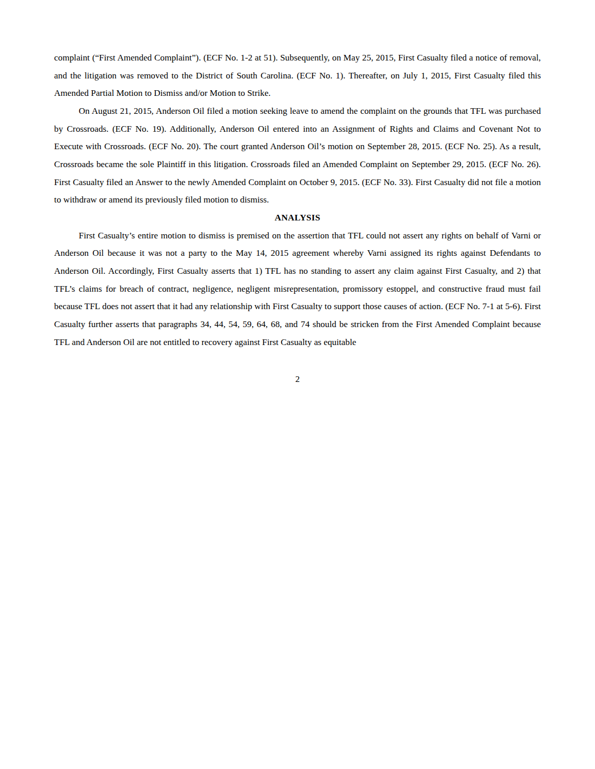complaint (“First Amended Complaint”). (ECF No. 1-2 at 51). Subsequently, on May 25, 2015, First Casualty filed a notice of removal, and the litigation was removed to the District of South Carolina. (ECF No. 1). Thereafter, on July 1, 2015, First Casualty filed this Amended Partial Motion to Dismiss and/or Motion to Strike.
On August 21, 2015, Anderson Oil filed a motion seeking leave to amend the complaint on the grounds that TFL was purchased by Crossroads. (ECF No. 19). Additionally, Anderson Oil entered into an Assignment of Rights and Claims and Covenant Not to Execute with Crossroads. (ECF No. 20). The court granted Anderson Oil’s motion on September 28, 2015. (ECF No. 25). As a result, Crossroads became the sole Plaintiff in this litigation. Crossroads filed an Amended Complaint on September 29, 2015. (ECF No. 26). First Casualty filed an Answer to the newly Amended Complaint on October 9, 2015. (ECF No. 33). First Casualty did not file a motion to withdraw or amend its previously filed motion to dismiss.
ANALYSIS
First Casualty’s entire motion to dismiss is premised on the assertion that TFL could not assert any rights on behalf of Varni or Anderson Oil because it was not a party to the May 14, 2015 agreement whereby Varni assigned its rights against Defendants to Anderson Oil. Accordingly, First Casualty asserts that 1) TFL has no standing to assert any claim against First Casualty, and 2) that TFL’s claims for breach of contract, negligence, negligent misrepresentation, promissory estoppel, and constructive fraud must fail because TFL does not assert that it had any relationship with First Casualty to support those causes of action. (ECF No. 7-1 at 5-6). First Casualty further asserts that paragraphs 34, 44, 54, 59, 64, 68, and 74 should be stricken from the First Amended Complaint because TFL and Anderson Oil are not entitled to recovery against First Casualty as equitable
2